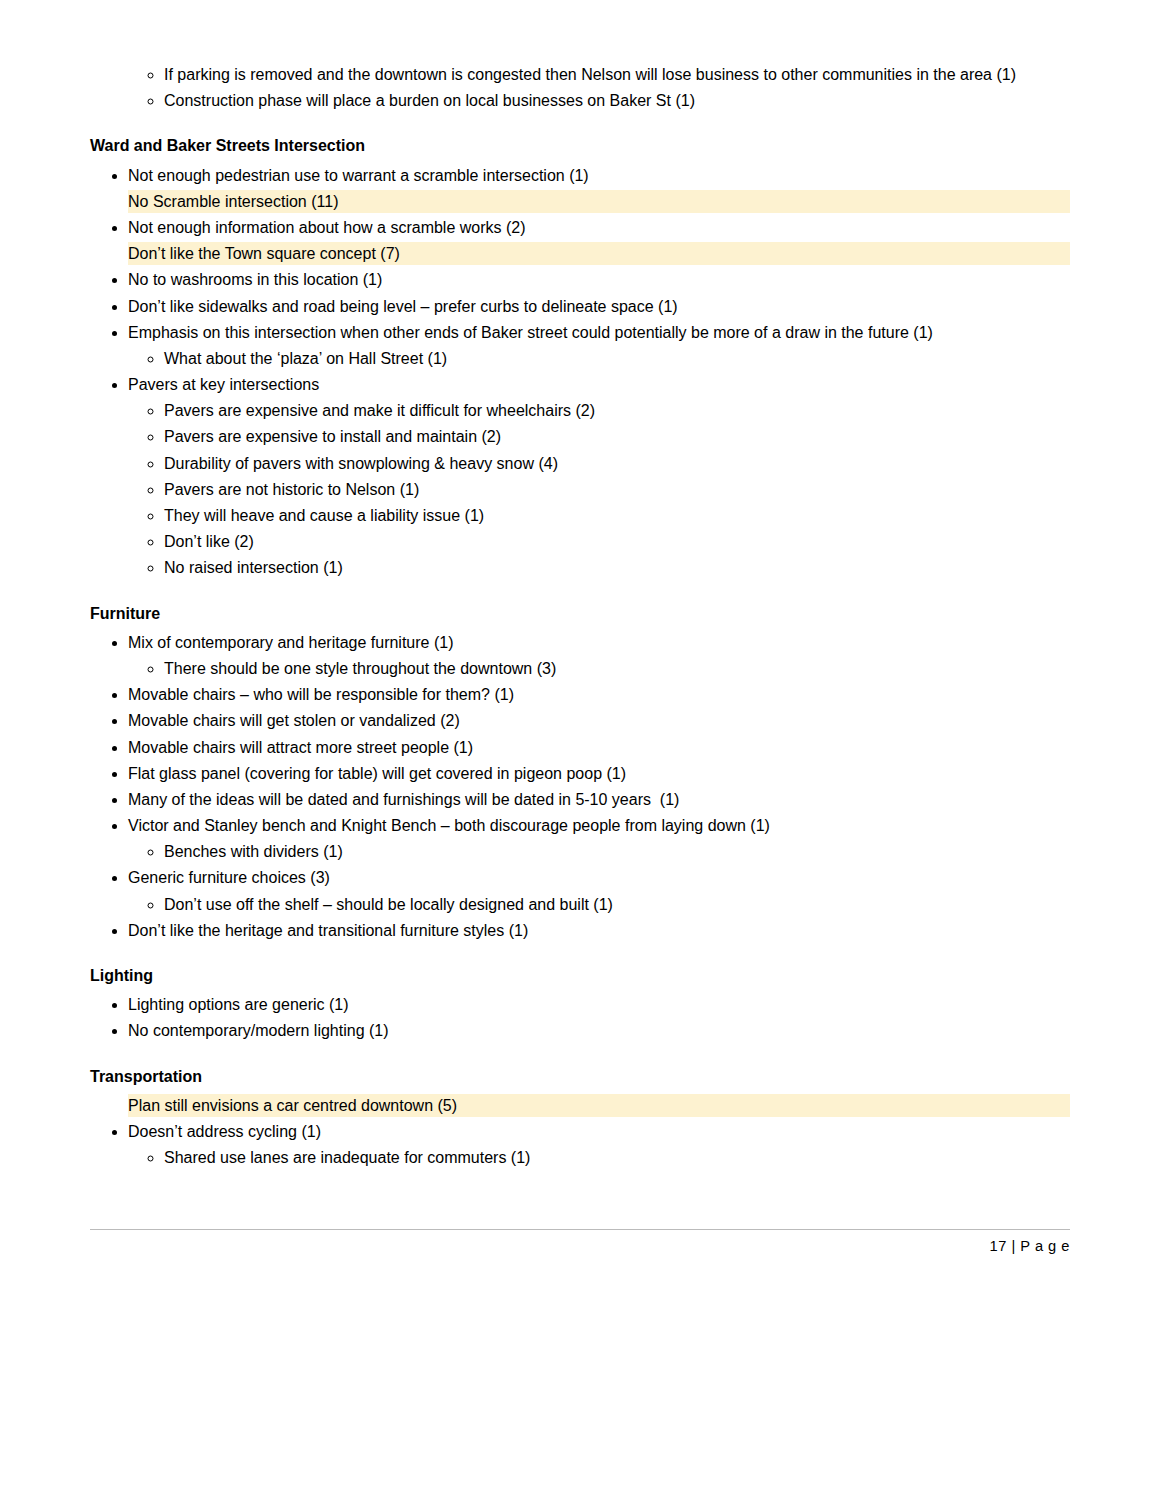If parking is removed and the downtown is congested then Nelson will lose business to other communities in the area (1)
Construction phase will place a burden on local businesses on Baker St (1)
Ward and Baker Streets Intersection
Not enough pedestrian use to warrant a scramble intersection (1)
No Scramble intersection (11)
Not enough information about how a scramble works (2)
Don’t like the Town square concept (7)
No to washrooms in this location (1)
Don’t like sidewalks and road being level – prefer curbs to delineate space (1)
Emphasis on this intersection when other ends of Baker street could potentially be more of a draw in the future (1)
What about the ‘plaza’ on Hall Street (1)
Pavers at key intersections
Pavers are expensive and make it difficult for wheelchairs (2)
Pavers are expensive to install and maintain (2)
Durability of pavers with snowplowing & heavy snow (4)
Pavers are not historic to Nelson (1)
They will heave and cause a liability issue (1)
Don’t like (2)
No raised intersection (1)
Furniture
Mix of contemporary and heritage furniture (1)
There should be one style throughout the downtown (3)
Movable chairs – who will be responsible for them? (1)
Movable chairs will get stolen or vandalized (2)
Movable chairs will attract more street people (1)
Flat glass panel (covering for table) will get covered in pigeon poop (1)
Many of the ideas will be dated and furnishings will be dated in 5-10 years (1)
Victor and Stanley bench and Knight Bench – both discourage people from laying down (1)
Benches with dividers (1)
Generic furniture choices (3)
Don’t use off the shelf – should be locally designed and built (1)
Don’t like the heritage and transitional furniture styles (1)
Lighting
Lighting options are generic (1)
No contemporary/modern lighting (1)
Transportation
Plan still envisions a car centred downtown (5)
Doesn’t address cycling (1)
Shared use lanes are inadequate for commuters (1)
17 | P a g e